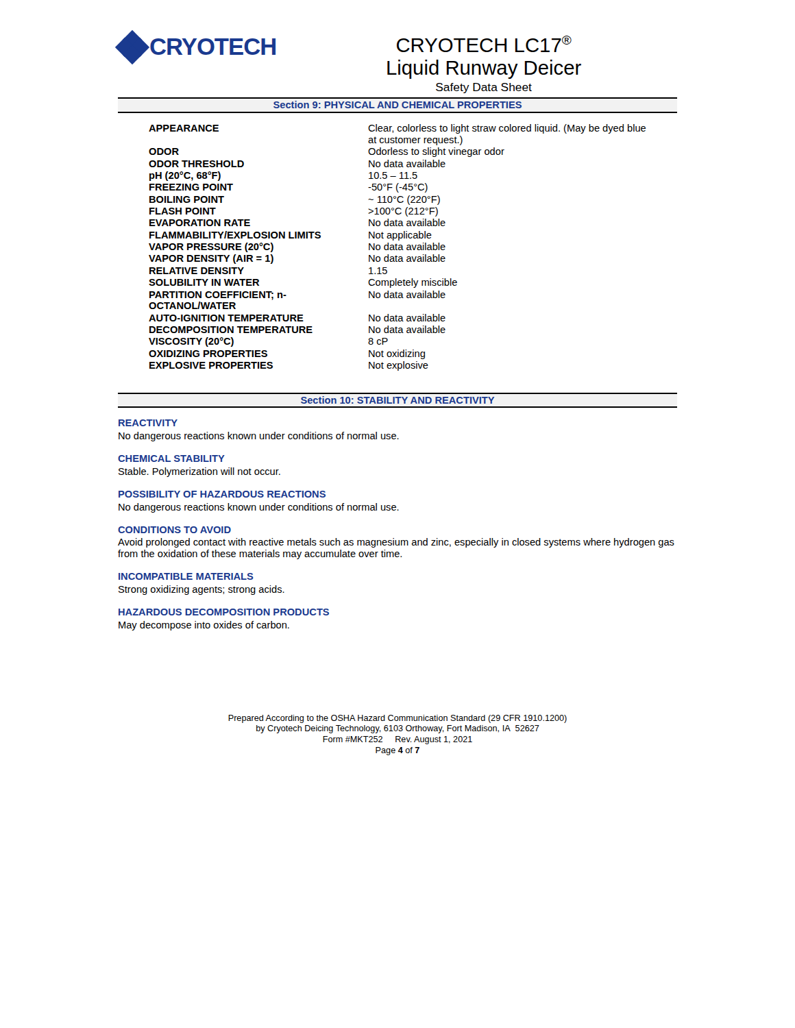CRYOTECH
CRYOTECH LC17®
Liquid Runway Deicer
Safety Data Sheet
Section 9: PHYSICAL AND CHEMICAL PROPERTIES
| APPEARANCE | Clear, colorless to light straw colored liquid. (May be dyed blue at customer request.) |
| ODOR | Odorless to slight vinegar odor |
| ODOR THRESHOLD | No data available |
| pH (20°C, 68°F) | 10.5 – 11.5 |
| FREEZING POINT | -50°F (-45°C) |
| BOILING POINT | ~ 110°C (220°F) |
| FLASH POINT | >100°C (212°F) |
| EVAPORATION RATE | No data available |
| FLAMMABILITY/EXPLOSION LIMITS | Not applicable |
| VAPOR PRESSURE (20°C) | No data available |
| VAPOR DENSITY (AIR = 1) | No data available |
| RELATIVE DENSITY | 1.15 |
| SOLUBILITY IN WATER | Completely miscible |
| PARTITION COEFFICIENT; n-OCTANOL/WATER | No data available |
| AUTO-IGNITION TEMPERATURE | No data available |
| DECOMPOSITION TEMPERATURE | No data available |
| VISCOSITY (20°C) | 8 cP |
| OXIDIZING PROPERTIES | Not oxidizing |
| EXPLOSIVE PROPERTIES | Not explosive |
Section 10: STABILITY AND REACTIVITY
REACTIVITY
No dangerous reactions known under conditions of normal use.
CHEMICAL STABILITY
Stable. Polymerization will not occur.
POSSIBILITY OF HAZARDOUS REACTIONS
No dangerous reactions known under conditions of normal use.
CONDITIONS TO AVOID
Avoid prolonged contact with reactive metals such as magnesium and zinc, especially in closed systems where hydrogen gas from the oxidation of these materials may accumulate over time.
INCOMPATIBLE MATERIALS
Strong oxidizing agents; strong acids.
HAZARDOUS DECOMPOSITION PRODUCTS
May decompose into oxides of carbon.
Prepared According to the OSHA Hazard Communication Standard (29 CFR 1910.1200)
by Cryotech Deicing Technology, 6103 Orthoway, Fort Madison, IA 52627
Form #MKT252 Rev. August 1, 2021
Page 4 of 7